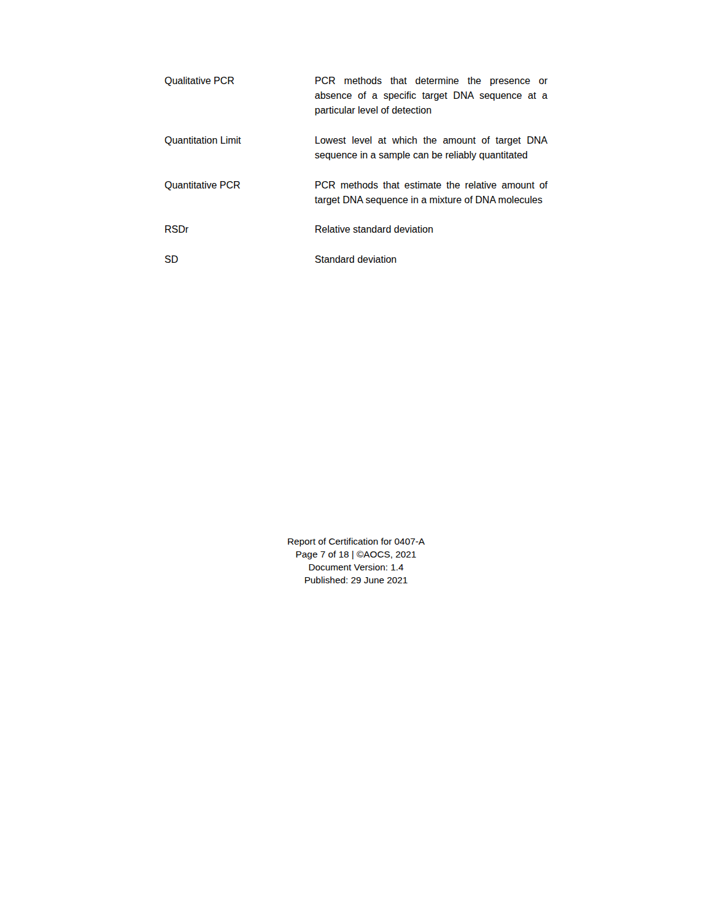Qualitative PCR
PCR methods that determine the presence or absence of a specific target DNA sequence at a particular level of detection
Quantitation Limit
Lowest level at which the amount of target DNA sequence in a sample can be reliably quantitated
Quantitative PCR
PCR methods that estimate the relative amount of target DNA sequence in a mixture of DNA molecules
RSDr
Relative standard deviation
SD
Standard deviation
Report of Certification for 0407-A
Page 7 of 18 | ©AOCS, 2021
Document Version: 1.4
Published: 29 June 2021